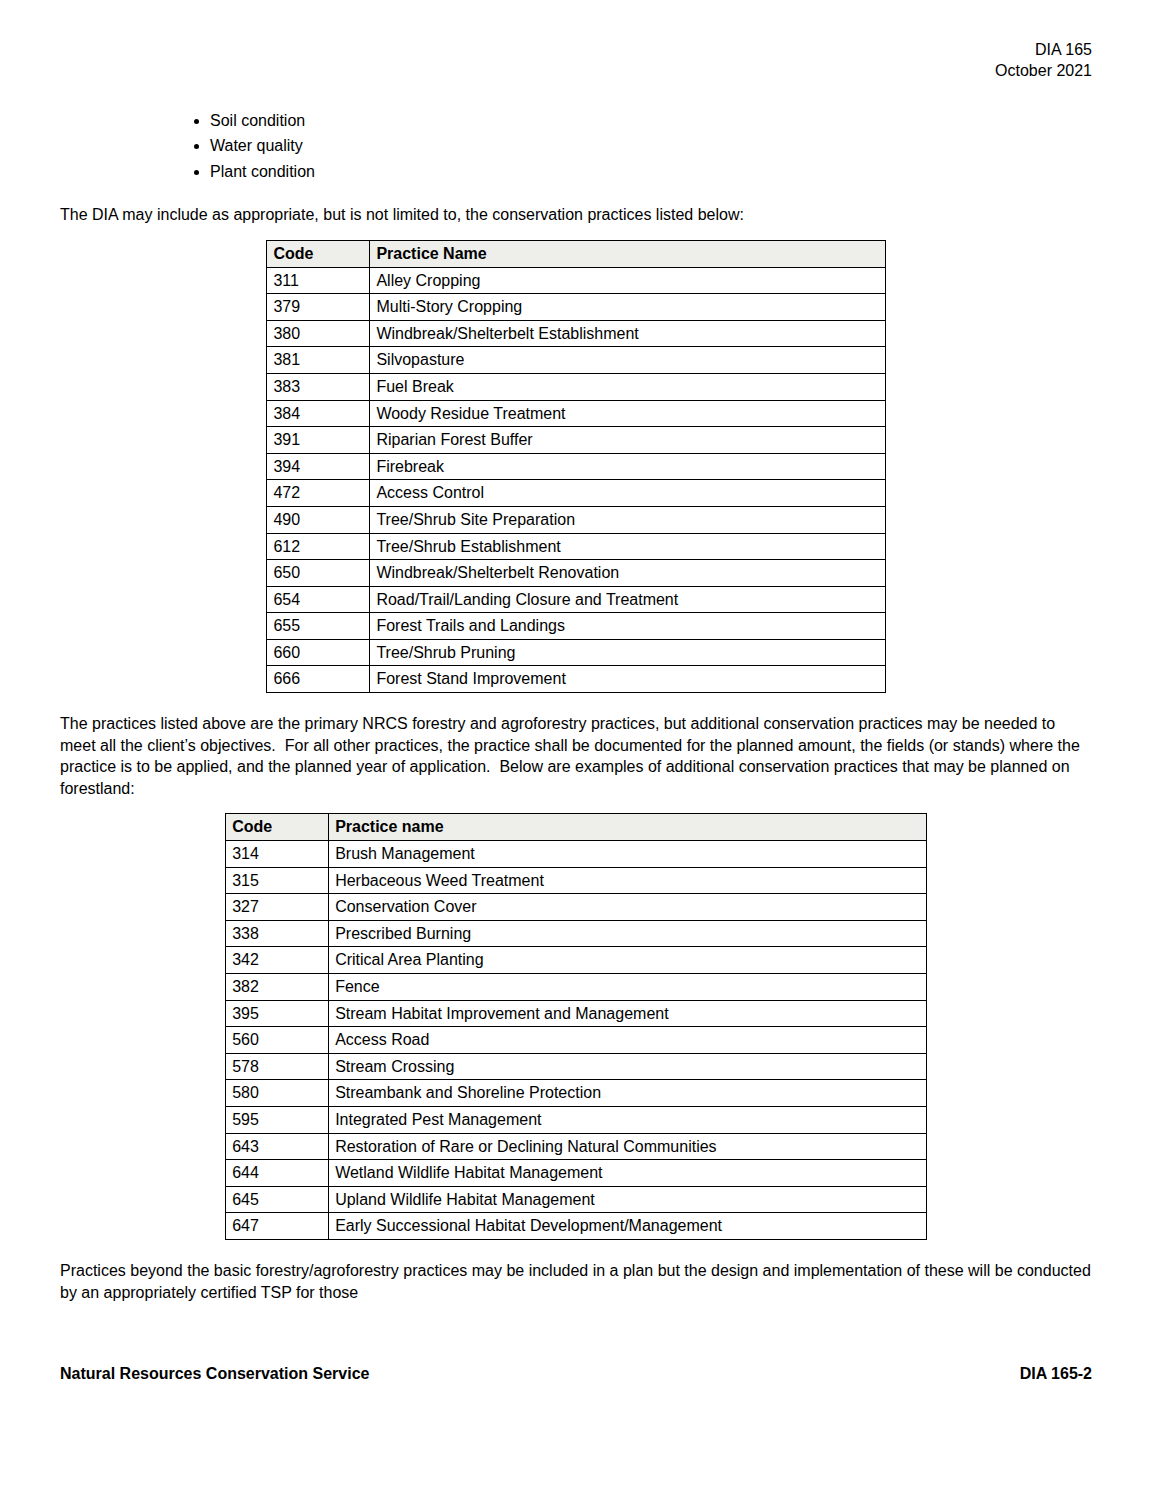DIA 165
October 2021
Soil condition
Water quality
Plant condition
The DIA may include as appropriate, but is not limited to, the conservation practices listed below:
| Code | Practice Name |
| --- | --- |
| 311 | Alley Cropping |
| 379 | Multi-Story Cropping |
| 380 | Windbreak/Shelterbelt Establishment |
| 381 | Silvopasture |
| 383 | Fuel Break |
| 384 | Woody Residue Treatment |
| 391 | Riparian Forest Buffer |
| 394 | Firebreak |
| 472 | Access Control |
| 490 | Tree/Shrub Site Preparation |
| 612 | Tree/Shrub Establishment |
| 650 | Windbreak/Shelterbelt Renovation |
| 654 | Road/Trail/Landing Closure and Treatment |
| 655 | Forest Trails and Landings |
| 660 | Tree/Shrub Pruning |
| 666 | Forest Stand Improvement |
The practices listed above are the primary NRCS forestry and agroforestry practices, but additional conservation practices may be needed to meet all the client’s objectives. For all other practices, the practice shall be documented for the planned amount, the fields (or stands) where the practice is to be applied, and the planned year of application. Below are examples of additional conservation practices that may be planned on forestland:
| Code | Practice name |
| --- | --- |
| 314 | Brush Management |
| 315 | Herbaceous Weed Treatment |
| 327 | Conservation Cover |
| 338 | Prescribed Burning |
| 342 | Critical Area Planting |
| 382 | Fence |
| 395 | Stream Habitat Improvement and Management |
| 560 | Access Road |
| 578 | Stream Crossing |
| 580 | Streambank and Shoreline Protection |
| 595 | Integrated Pest Management |
| 643 | Restoration of Rare or Declining Natural Communities |
| 644 | Wetland Wildlife Habitat Management |
| 645 | Upland Wildlife Habitat Management |
| 647 | Early Successional Habitat Development/Management |
Practices beyond the basic forestry/agroforestry practices may be included in a plan but the design and implementation of these will be conducted by an appropriately certified TSP for those
Natural Resources Conservation Service DIA 165-2